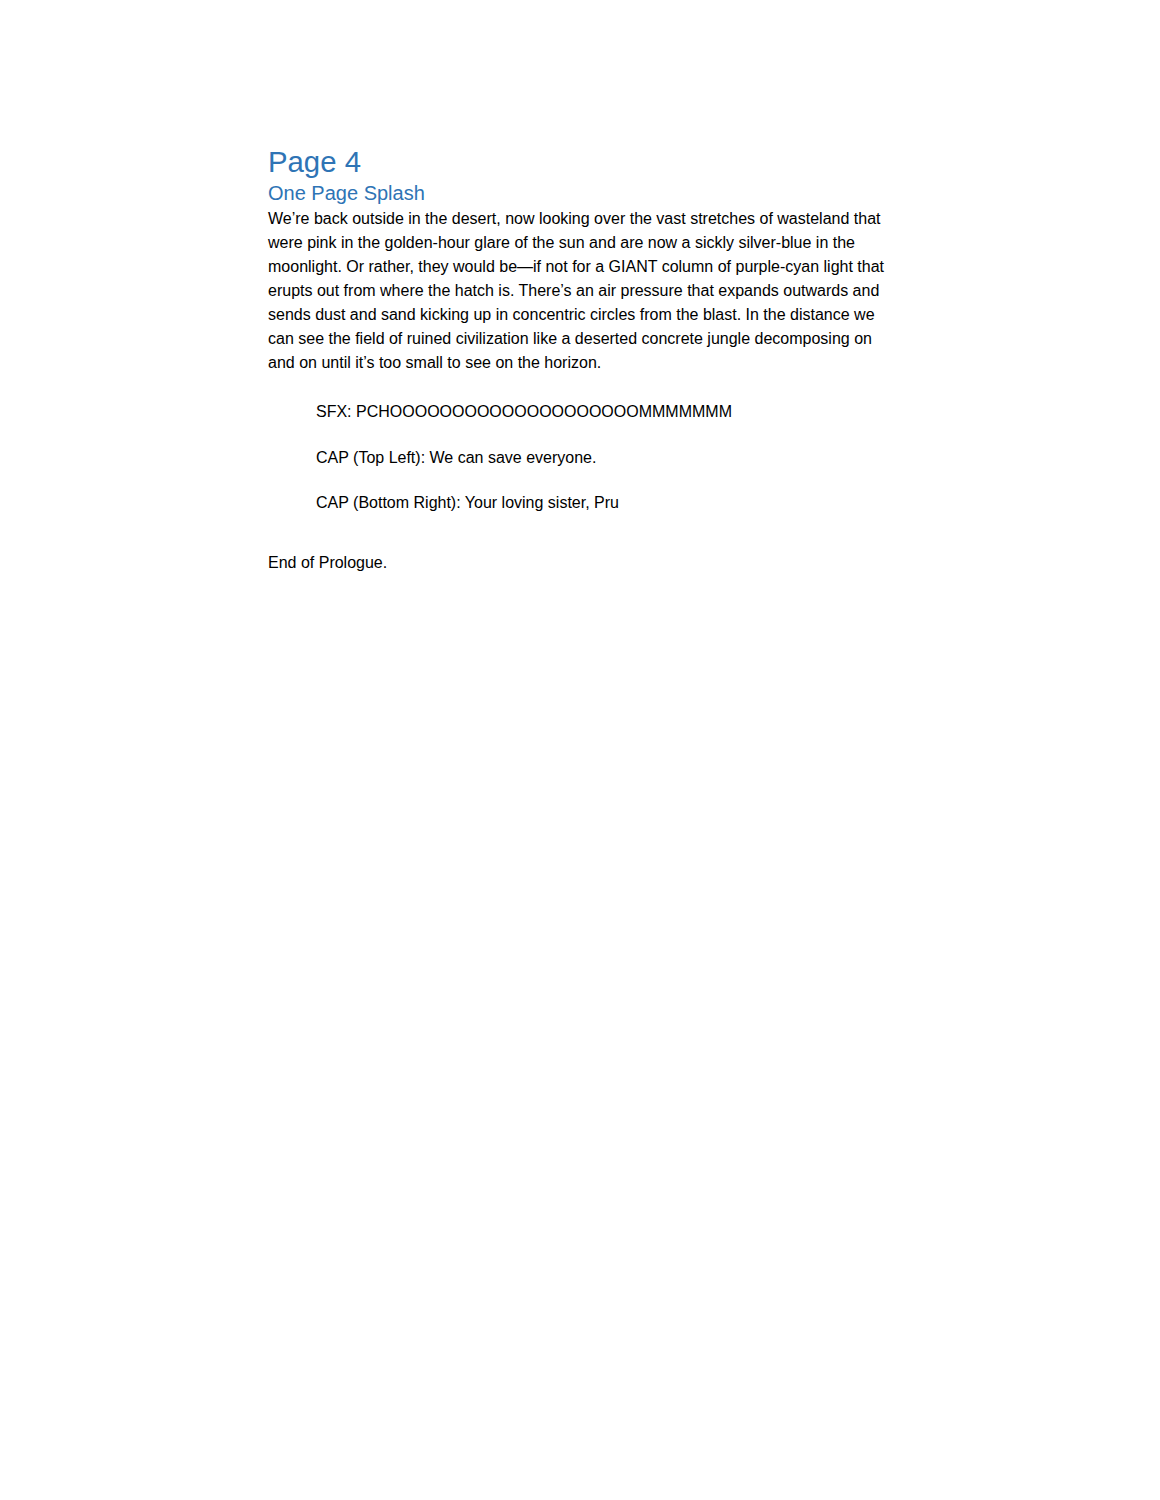Page 4
One Page Splash
We’re back outside in the desert, now looking over the vast stretches of wasteland that were pink in the golden-hour glare of the sun and are now a sickly silver-blue in the moonlight. Or rather, they would be—if not for a GIANT column of purple-cyan light that erupts out from where the hatch is. There’s an air pressure that expands outwards and sends dust and sand kicking up in concentric circles from the blast. In the distance we can see the field of ruined civilization like a deserted concrete jungle decomposing on and on until it’s too small to see on the horizon.
SFX: PCHOOOOOOOOOOOOOOOOOOOOMMMMMMM
CAP (Top Left): We can save everyone.
CAP (Bottom Right): Your loving sister, Pru
End of Prologue.